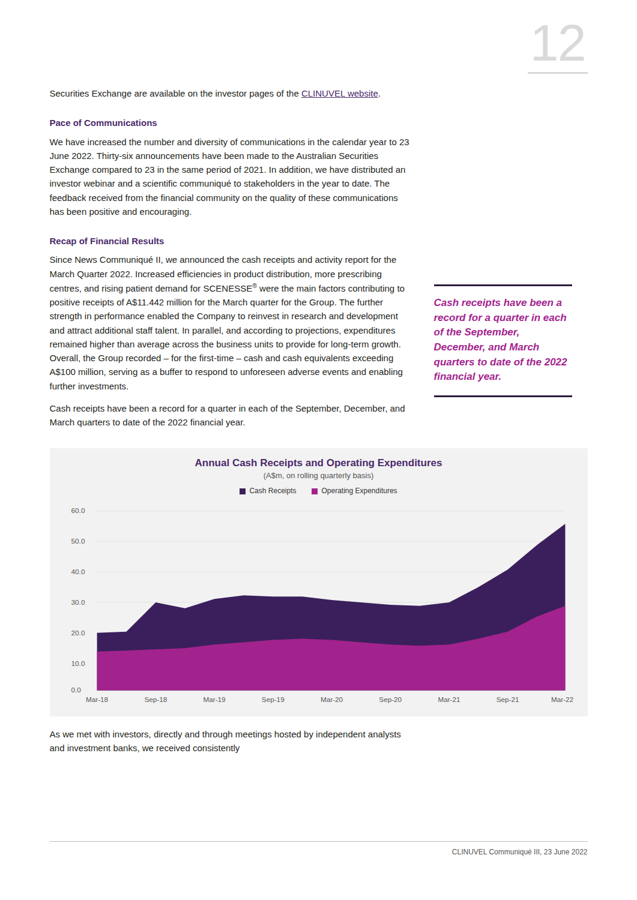12
Securities Exchange are available on the investor pages of the CLINUVEL website.
Pace of Communications
We have increased the number and diversity of communications in the calendar year to 23 June 2022. Thirty-six announcements have been made to the Australian Securities Exchange compared to 23 in the same period of 2021. In addition, we have distributed an investor webinar and a scientific communiqué to stakeholders in the year to date. The feedback received from the financial community on the quality of these communications has been positive and encouraging.
Recap of Financial Results
Since News Communiqué II, we announced the cash receipts and activity report for the March Quarter 2022. Increased efficiencies in product distribution, more prescribing centres, and rising patient demand for SCENESSE® were the main factors contributing to positive receipts of A$11.442 million for the March quarter for the Group. The further strength in performance enabled the Company to reinvest in research and development and attract additional staff talent. In parallel, and according to projections, expenditures remained higher than average across the business units to provide for long-term growth. Overall, the Group recorded – for the first-time – cash and cash equivalents exceeding A$100 million, serving as a buffer to respond to unforeseen adverse events and enabling further investments.
Cash receipts have been a record for a quarter in each of the September, December, and March quarters to date of the 2022 financial year.
Cash receipts have been a record for a quarter in each of the September, December, and March quarters to date of the 2022 financial year.
Annual Cash Receipts and Operating Expenditures
(A$m, on rolling quarterly basis)
Cash Receipts
Operating Expenditures
60.0 50.0 40.0 30.0 20.0 10.0 0.0 Mar-18 Sep-18 Mar-19 Sep-19 Mar-20 Sep-20 Mar-21 Sep-21 Mar-22
As we met with investors, directly and through meetings hosted by independent analysts and investment banks, we received consistently
CLINUVEL Communiqué III, 23 June 2022